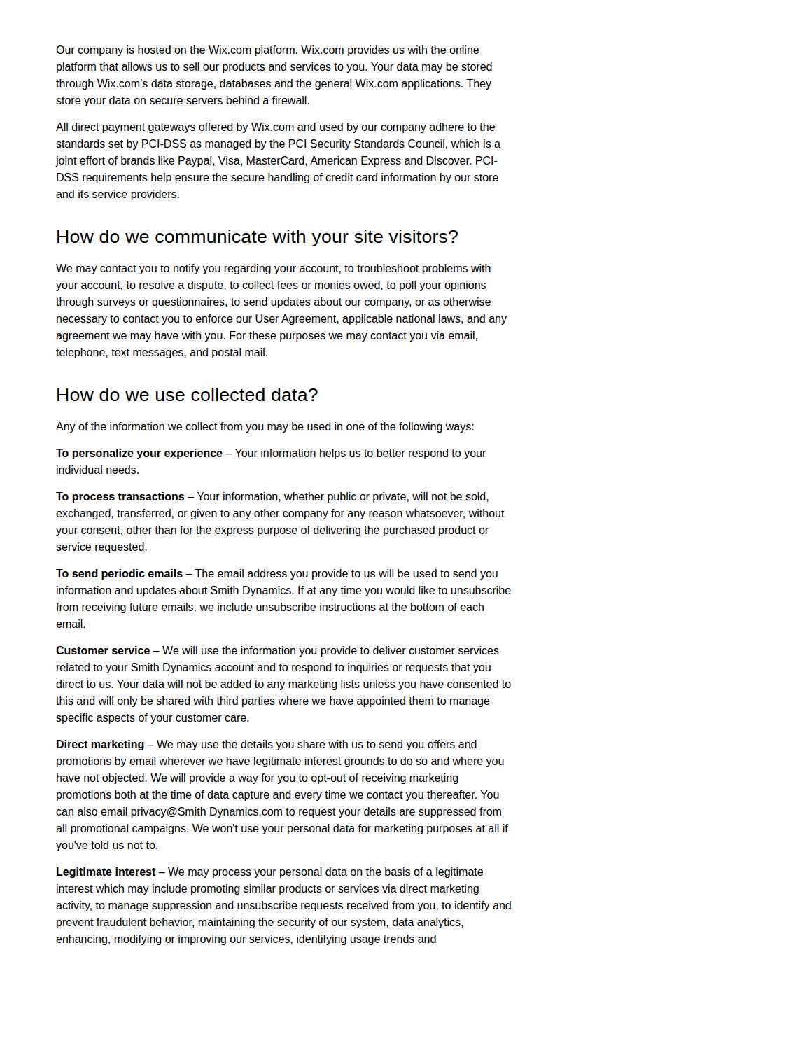Our company is hosted on the Wix.com platform. Wix.com provides us with the online platform that allows us to sell our products and services to you. Your data may be stored through Wix.com’s data storage, databases and the general Wix.com applications. They store your data on secure servers behind a firewall.
All direct payment gateways offered by Wix.com and used by our company adhere to the standards set by PCI-DSS as managed by the PCI Security Standards Council, which is a joint effort of brands like Paypal, Visa, MasterCard, American Express and Discover. PCI-DSS requirements help ensure the secure handling of credit card information by our store and its service providers.
How do we communicate with your site visitors?
We may contact you to notify you regarding your account, to troubleshoot problems with your account, to resolve a dispute, to collect fees or monies owed, to poll your opinions through surveys or questionnaires, to send updates about our company, or as otherwise necessary to contact you to enforce our User Agreement, applicable national laws, and any agreement we may have with you. For these purposes we may contact you via email, telephone, text messages, and postal mail.
How do we use collected data?
Any of the information we collect from you may be used in one of the following ways:
To personalize your experience – Your information helps us to better respond to your individual needs.
To process transactions – Your information, whether public or private, will not be sold, exchanged, transferred, or given to any other company for any reason whatsoever, without your consent, other than for the express purpose of delivering the purchased product or service requested.
To send periodic emails – The email address you provide to us will be used to send you information and updates about Smith Dynamics. If at any time you would like to unsubscribe from receiving future emails, we include unsubscribe instructions at the bottom of each email.
Customer service – We will use the information you provide to deliver customer services related to your Smith Dynamics account and to respond to inquiries or requests that you direct to us. Your data will not be added to any marketing lists unless you have consented to this and will only be shared with third parties where we have appointed them to manage specific aspects of your customer care.
Direct marketing – We may use the details you share with us to send you offers and promotions by email wherever we have legitimate interest grounds to do so and where you have not objected. We will provide a way for you to opt-out of receiving marketing promotions both at the time of data capture and every time we contact you thereafter. You can also email privacy@Smith Dynamics.com to request your details are suppressed from all promotional campaigns. We won't use your personal data for marketing purposes at all if you've told us not to.
Legitimate interest – We may process your personal data on the basis of a legitimate interest which may include promoting similar products or services via direct marketing activity, to manage suppression and unsubscribe requests received from you, to identify and prevent fraudulent behavior, maintaining the security of our system, data analytics, enhancing, modifying or improving our services, identifying usage trends and